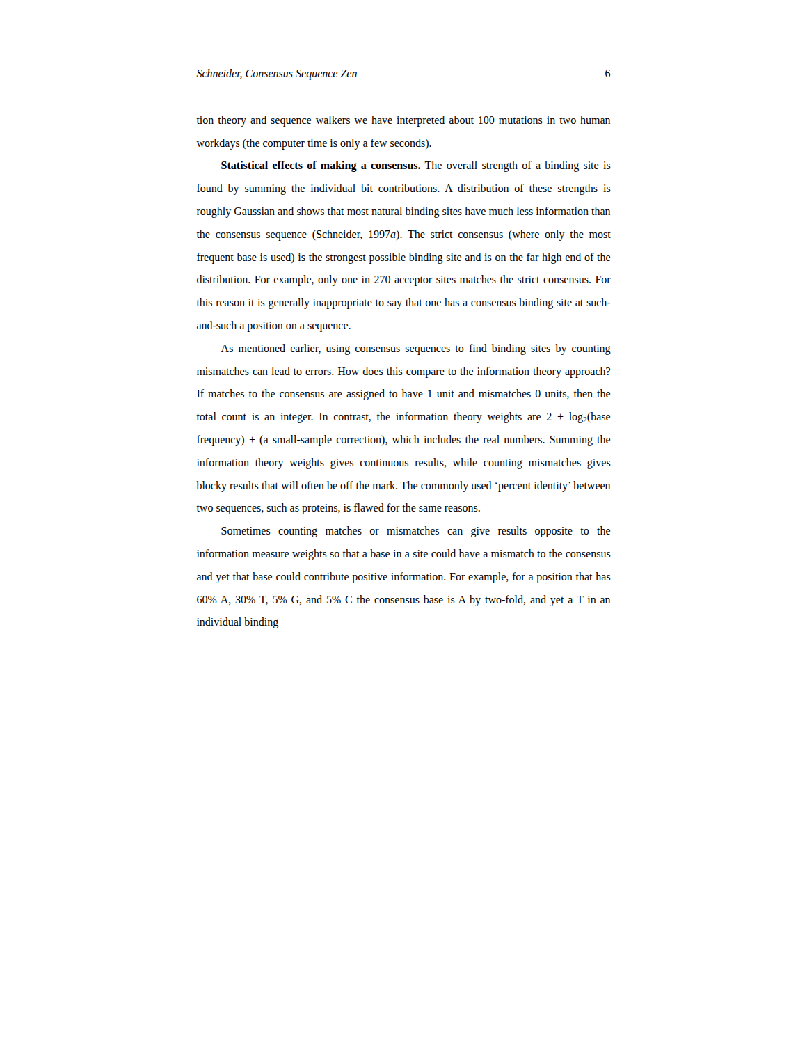Schneider, Consensus Sequence Zen 6
tion theory and sequence walkers we have interpreted about 100 mutations in two human workdays (the computer time is only a few seconds).
Statistical effects of making a consensus. The overall strength of a binding site is found by summing the individual bit contributions. A distribution of these strengths is roughly Gaussian and shows that most natural binding sites have much less information than the consensus sequence (Schneider, 1997a). The strict consensus (where only the most frequent base is used) is the strongest possible binding site and is on the far high end of the distribution. For example, only one in 270 acceptor sites matches the strict consensus. For this reason it is generally inappropriate to say that one has a consensus binding site at such-and-such a position on a sequence.
As mentioned earlier, using consensus sequences to find binding sites by counting mismatches can lead to errors. How does this compare to the information theory approach? If matches to the consensus are assigned to have 1 unit and mismatches 0 units, then the total count is an integer. In contrast, the information theory weights are 2 + log2(base frequency) + (a small-sample correction), which includes the real numbers. Summing the information theory weights gives continuous results, while counting mismatches gives blocky results that will often be off the mark. The commonly used ‘percent identity’ between two sequences, such as proteins, is flawed for the same reasons.
Sometimes counting matches or mismatches can give results opposite to the information measure weights so that a base in a site could have a mismatch to the consensus and yet that base could contribute positive information. For example, for a position that has 60% A, 30% T, 5% G, and 5% C the consensus base is A by two-fold, and yet a T in an individual binding